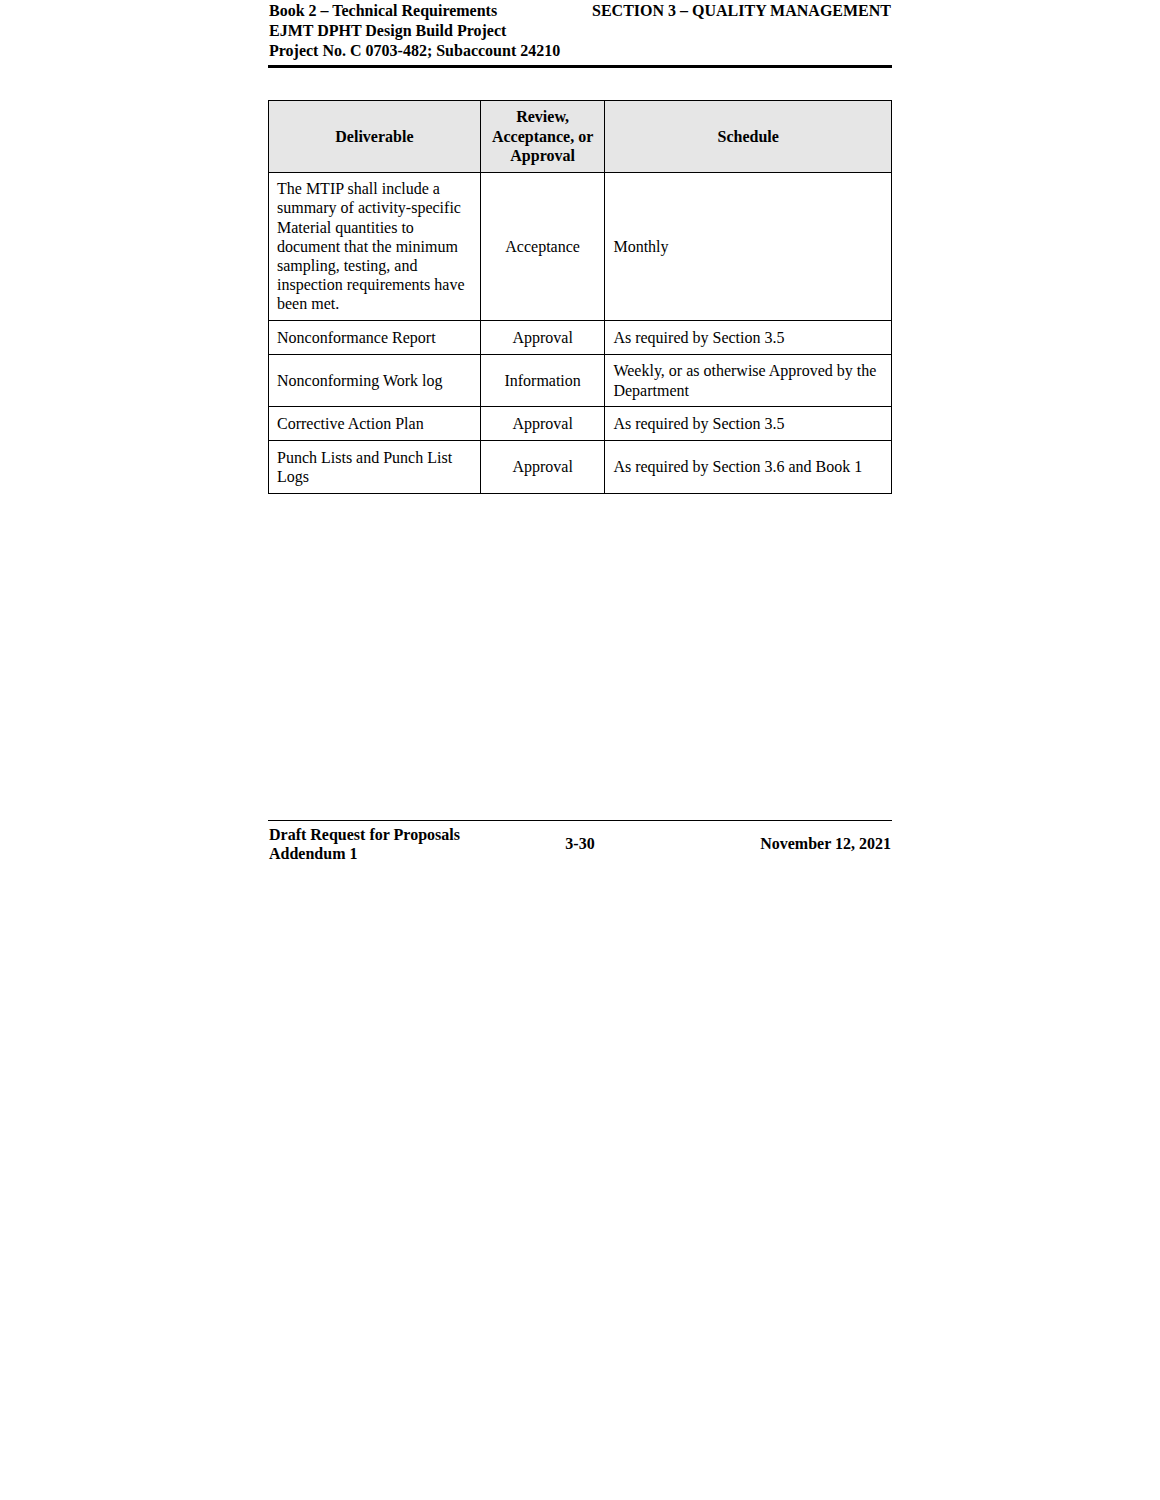| Book 2 – Technical Requirements EJMT DPHT Design Build Project Project No. C 0703-482; Subaccount 24210 | SECTION 3 – QUALITY MANAGEMENT |
| Deliverable | Review, Acceptance, or Approval | Schedule |
| --- | --- | --- |
| The MTIP shall include a summary of activity-specific Material quantities to document that the minimum sampling, testing, and inspection requirements have been met. | Acceptance | Monthly |
| Nonconformance Report | Approval | As required by Section 3.5 |
| Nonconforming Work log | Information | Weekly, or as otherwise Approved by the Department |
| Corrective Action Plan | Approval | As required by Section 3.5 |
| Punch Lists and Punch List Logs | Approval | As required by Section 3.6 and Book 1 |
| Draft Request for Proposals Addendum 1 | 3-30 | November 12, 2021 |